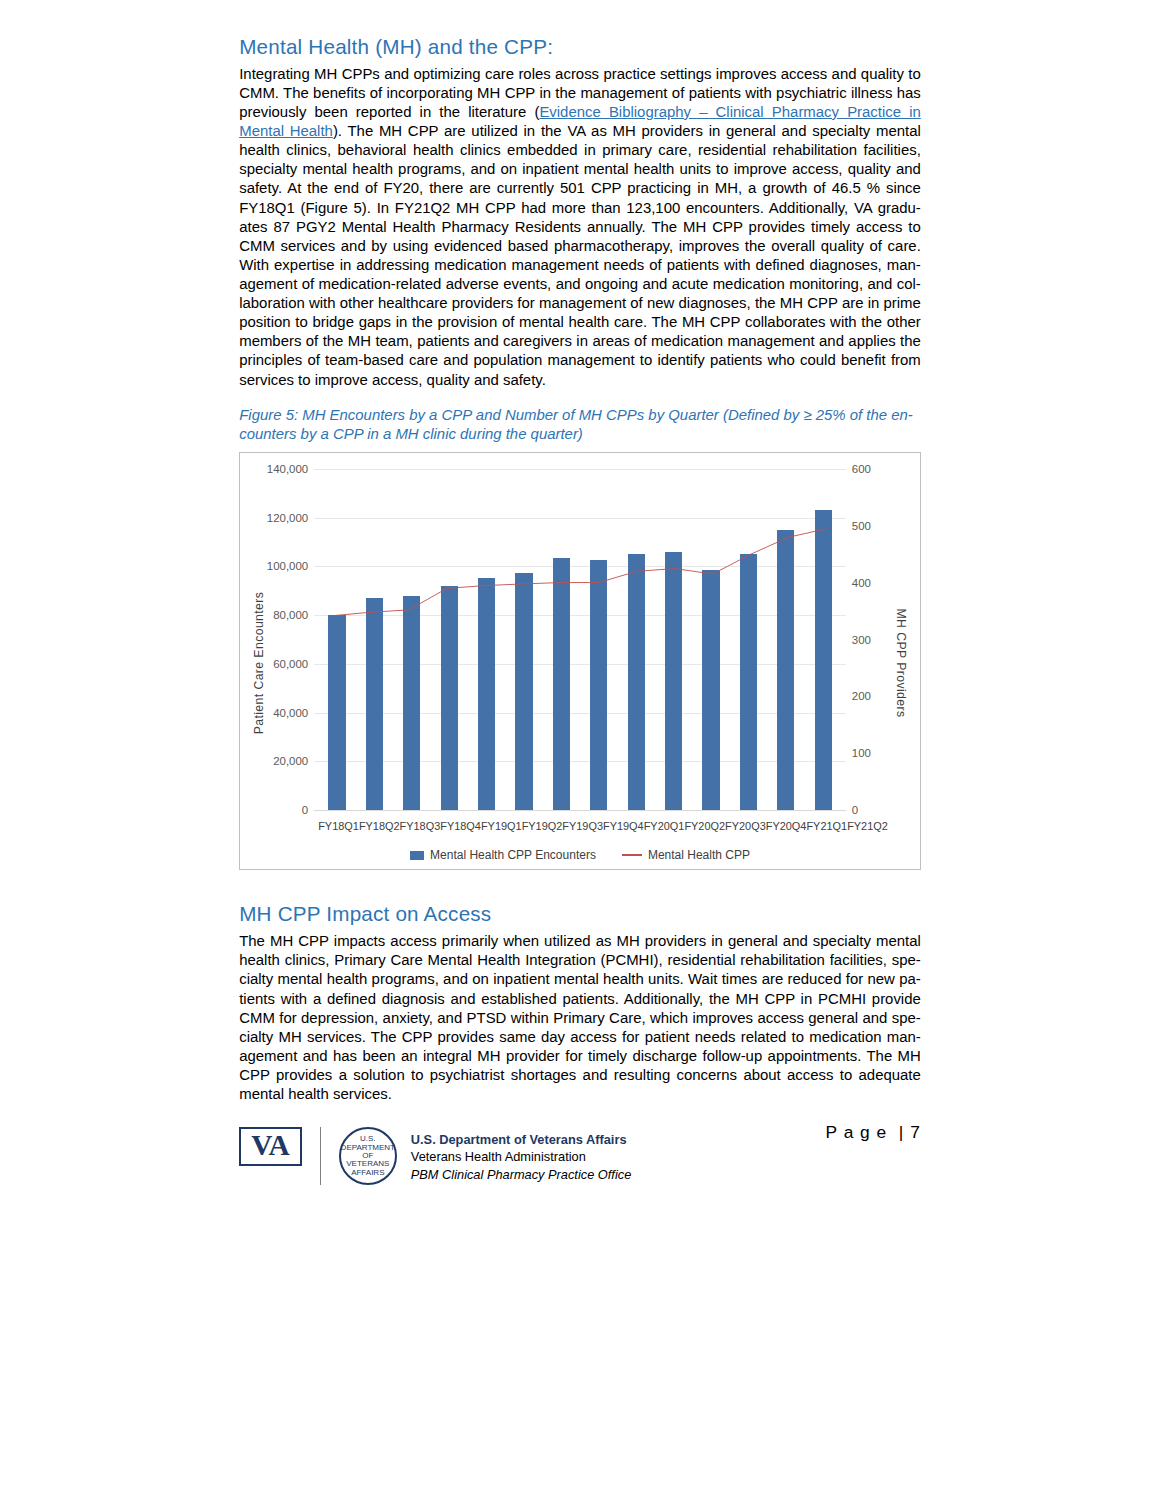Mental Health (MH) and the CPP:
Integrating MH CPPs and optimizing care roles across practice settings improves access and quality to CMM. The benefits of incorporating MH CPP in the management of patients with psychiatric illness has previously been reported in the literature (Evidence Bibliography – Clinical Pharmacy Practice in Mental Health). The MH CPP are utilized in the VA as MH providers in general and specialty mental health clinics, behavioral health clinics embedded in primary care, residential rehabilitation facilities, specialty mental health programs, and on inpatient mental health units to improve access, quality and safety. At the end of FY20, there are currently 501 CPP practicing in MH, a growth of 46.5 % since FY18Q1 (Figure 5). In FY21Q2 MH CPP had more than 123,100 encounters. Additionally, VA graduates 87 PGY2 Mental Health Pharmacy Residents annually. The MH CPP provides timely access to CMM services and by using evidenced based pharmacotherapy, improves the overall quality of care. With expertise in addressing medication management needs of patients with defined diagnoses, management of medication-related adverse events, and ongoing and acute medication monitoring, and collaboration with other healthcare providers for management of new diagnoses, the MH CPP are in prime position to bridge gaps in the provision of mental health care. The MH CPP collaborates with the other members of the MH team, patients and caregivers in areas of medication management and applies the principles of team-based care and population management to identify patients who could benefit from services to improve access, quality and safety.
Figure 5: MH Encounters by a CPP and Number of MH CPPs by Quarter (Defined by ≥ 25% of the encounters by a CPP in a MH clinic during the quarter)
Patient Care Encounters
MH CPP Providers
140,000
600
120,000
500
100,000
400
80,000
300
60,000
200
40,000
100
20,000
0
0
FY18Q1 FY18Q2 FY18Q3 FY18Q4 FY19Q1 FY19Q2 FY19Q3 FY19Q4 FY20Q1 FY20Q2 FY20Q3 FY20Q4 FY21Q1 FY21Q2
Mental Health CPP Encounters Mental Health CPP
MH CPP Impact on Access
The MH CPP impacts access primarily when utilized as MH providers in general and specialty mental health clinics, Primary Care Mental Health Integration (PCMHI), residential rehabilitation facilities, specialty mental health programs, and on inpatient mental health units. Wait times are reduced for new patients with a defined diagnosis and established patients. Additionally, the MH CPP in PCMHI provide CMM for depression, anxiety, and PTSD within Primary Care, which improves access general and specialty MH services. The CPP provides same day access for patient needs related to medication management and has been an integral MH provider for timely discharge follow-up appointments. The MH CPP provides a solution to psychiatrist shortages and resulting concerns about access to adequate mental health services.
P a g e | 7
VA
U.S.
DEPARTMENT
OF VETERANS
AFFAIRS
U.S. Department of Veterans Affairs
Veterans Health Administration
PBM Clinical Pharmacy Practice Office